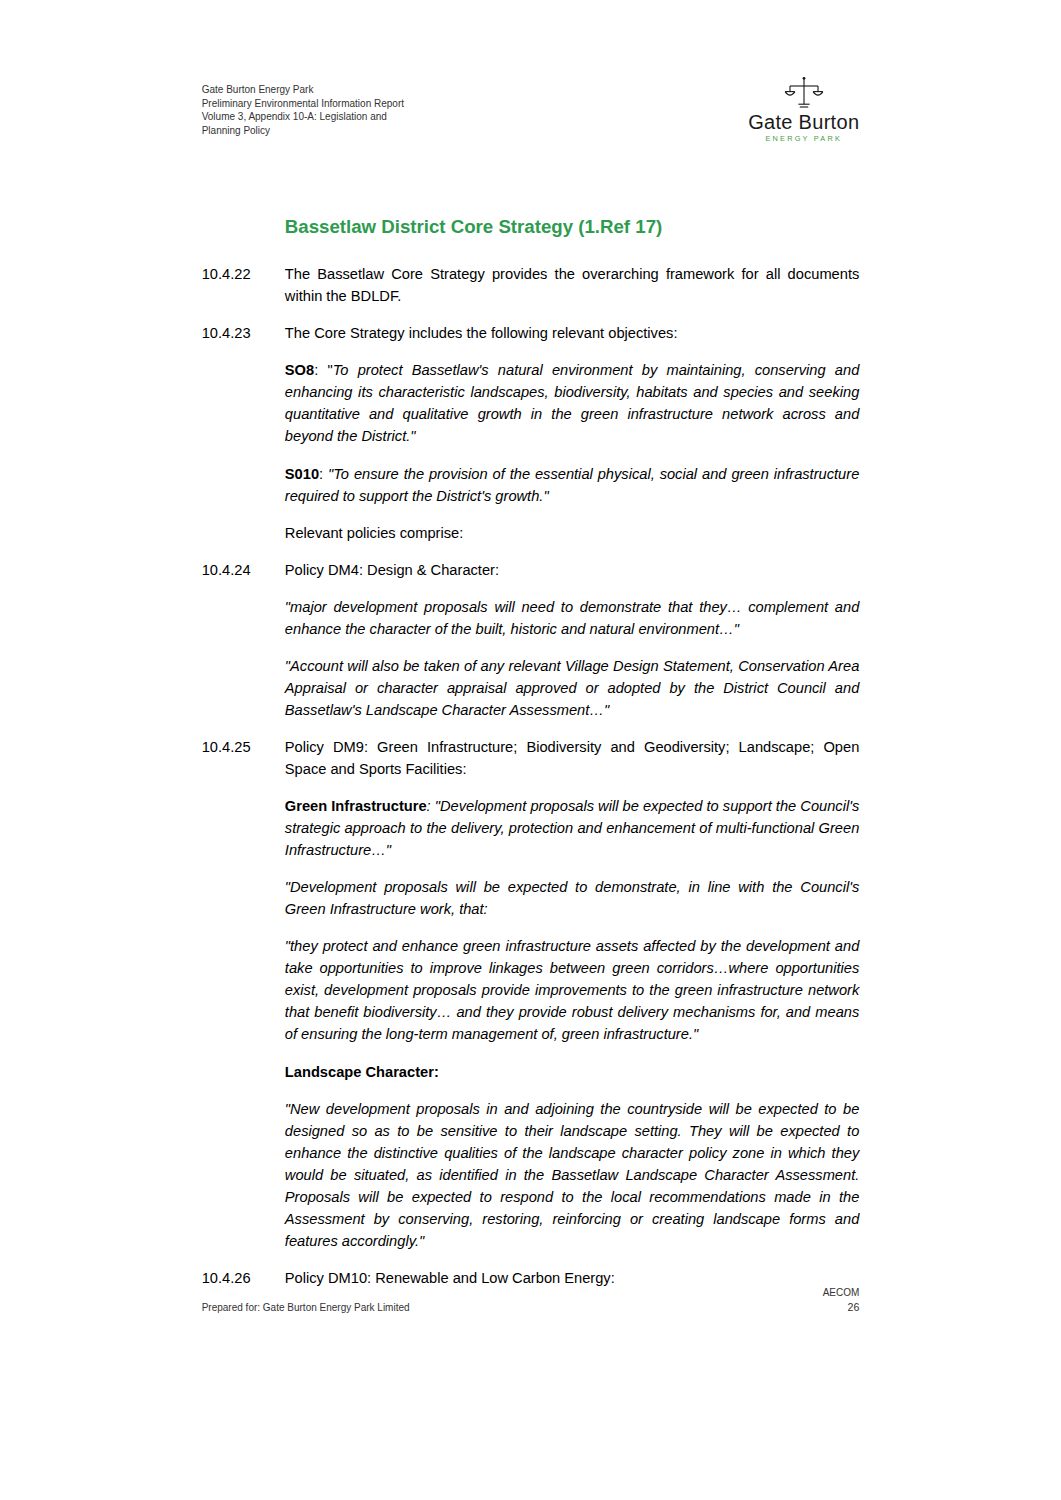Gate Burton Energy Park
Preliminary Environmental Information Report
Volume 3, Appendix 10-A: Legislation and
Planning Policy
Gate Burton
ENERGY PARK
Bassetlaw District Core Strategy (1.Ref 17)
10.4.22
The Bassetlaw Core Strategy provides the overarching framework for all documents within the BDLDF.
10.4.23
The Core Strategy includes the following relevant objectives:
SO8: "To protect Bassetlaw's natural environment by maintaining, conserving and enhancing its characteristic landscapes, biodiversity, habitats and species and seeking quantitative and qualitative growth in the green infrastructure network across and beyond the District."
S010: "To ensure the provision of the essential physical, social and green infrastructure required to support the District's growth."
Relevant policies comprise:
10.4.24
Policy DM4: Design & Character:
"major development proposals will need to demonstrate that they… complement and enhance the character of the built, historic and natural environment…"
"Account will also be taken of any relevant Village Design Statement, Conservation Area Appraisal or character appraisal approved or adopted by the District Council and Bassetlaw's Landscape Character Assessment…"
10.4.25
Policy DM9: Green Infrastructure; Biodiversity and Geodiversity; Landscape; Open Space and Sports Facilities:
Green Infrastructure: "Development proposals will be expected to support the Council's strategic approach to the delivery, protection and enhancement of multi-functional Green Infrastructure…"
"Development proposals will be expected to demonstrate, in line with the Council's Green Infrastructure work, that:
"they protect and enhance green infrastructure assets affected by the development and take opportunities to improve linkages between green corridors…where opportunities exist, development proposals provide improvements to the green infrastructure network that benefit biodiversity… and they provide robust delivery mechanisms for, and means of ensuring the long-term management of, green infrastructure."
Landscape Character:
"New development proposals in and adjoining the countryside will be expected to be designed so as to be sensitive to their landscape setting. They will be expected to enhance the distinctive qualities of the landscape character policy zone in which they would be situated, as identified in the Bassetlaw Landscape Character Assessment. Proposals will be expected to respond to the local recommendations made in the Assessment by conserving, restoring, reinforcing or creating landscape forms and features accordingly."
10.4.26
Policy DM10: Renewable and Low Carbon Energy:
Prepared for: Gate Burton Energy Park Limited
AECOM
26